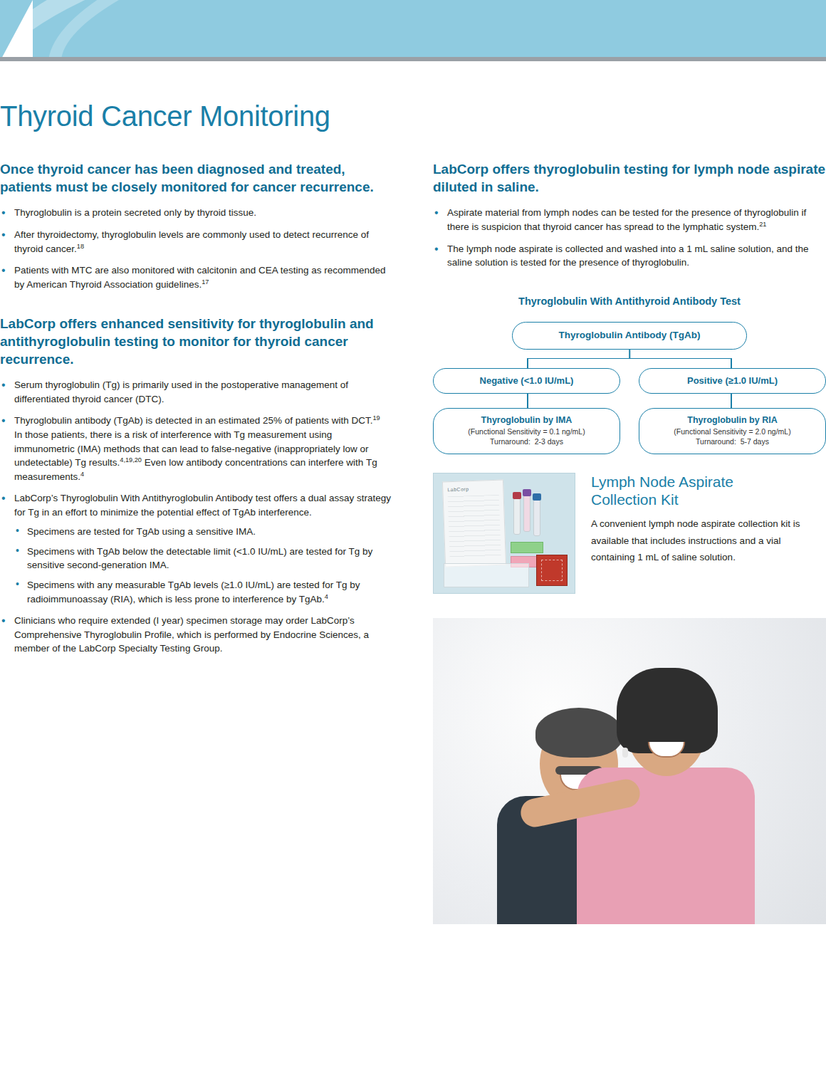Thyroid Cancer Monitoring
Once thyroid cancer has been diagnosed and treated, patients must be closely monitored for cancer recurrence.
Thyroglobulin is a protein secreted only by thyroid tissue.
After thyroidectomy, thyroglobulin levels are commonly used to detect recurrence of thyroid cancer.18
Patients with MTC are also monitored with calcitonin and CEA testing as recommended by American Thyroid Association guidelines.17
LabCorp offers enhanced sensitivity for thyroglobulin and antithyroglobulin testing to monitor for thyroid cancer recurrence.
Serum thyroglobulin (Tg) is primarily used in the postoperative management of differentiated thyroid cancer (DTC).
Thyroglobulin antibody (TgAb) is detected in an estimated 25% of patients with DCT.19 In those patients, there is a risk of interference with Tg measurement using immunometric (IMA) methods that can lead to false-negative (inappropriately low or undetectable) Tg results.4,19,20 Even low antibody concentrations can interfere with Tg measurements.4
LabCorp’s Thyroglobulin With Antithyroglobulin Antibody test offers a dual assay strategy for Tg in an effort to minimize the potential effect of TgAb interference.
Specimens are tested for TgAb using a sensitive IMA.
Specimens with TgAb below the detectable limit (<1.0 IU/mL) are tested for Tg by sensitive second-generation IMA.
Specimens with any measurable TgAb levels (≥1.0 IU/mL) are tested for Tg by radioimmunoassay (RIA), which is less prone to interference by TgAb.4
Clinicians who require extended (I year) specimen storage may order LabCorp’s Comprehensive Thyroglobulin Profile, which is performed by Endocrine Sciences, a member of the LabCorp Specialty Testing Group.
LabCorp offers thyroglobulin testing for lymph node aspirate diluted in saline.
Aspirate material from lymph nodes can be tested for the presence of thyroglobulin if there is suspicion that thyroid cancer has spread to the lymphatic system.21
The lymph node aspirate is collected and washed into a 1 mL saline solution, and the saline solution is tested for the presence of thyroglobulin.
Thyroglobulin With Antithyroid Antibody Test
Thyroglobulin Antibody (TgAb)
Negative (<1.0 IU/mL)
Positive (≥1.0 IU/mL)
Thyroglobulin by IMA (Functional Sensitivity = 0.1 ng/mL) Turnaround: 2-3 days
Thyroglobulin by RIA (Functional Sensitivity = 2.0 ng/mL) Turnaround: 5-7 days
Lymph Node Aspirate
Collection Kit
A convenient lymph node aspirate collection kit is available that includes instructions and a vial containing 1 mL of saline solution.